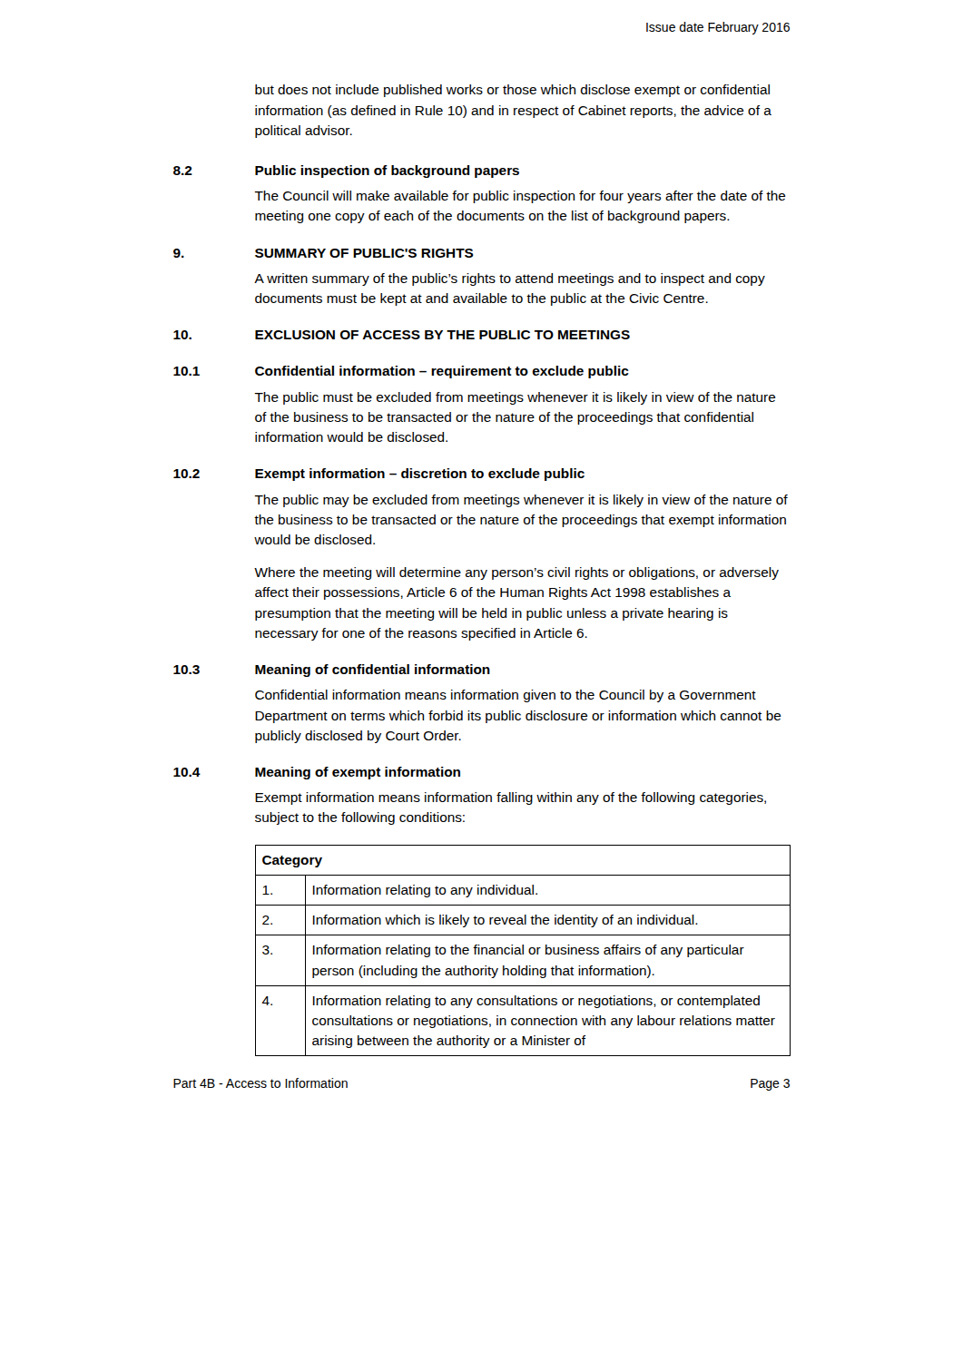Issue date February 2016
but does not include published works or those which disclose exempt or confidential information (as defined in Rule 10) and in respect of Cabinet reports, the advice of a political advisor.
8.2
Public inspection of background papers
The Council will make available for public inspection for four years after the date of the meeting one copy of each of the documents on the list of background papers.
9.
SUMMARY OF PUBLIC'S RIGHTS
A written summary of the public’s rights to attend meetings and to inspect and copy documents must be kept at and available to the public at the Civic Centre.
10.
EXCLUSION OF ACCESS BY THE PUBLIC TO MEETINGS
10.1
Confidential information – requirement to exclude public
The public must be excluded from meetings whenever it is likely in view of the nature of the business to be transacted or the nature of the proceedings that confidential information would be disclosed.
10.2
Exempt information – discretion to exclude public
The public may be excluded from meetings whenever it is likely in view of the nature of the business to be transacted or the nature of the proceedings that exempt information would be disclosed.
Where the meeting will determine any person’s civil rights or obligations, or adversely affect their possessions, Article 6 of the Human Rights Act 1998 establishes a presumption that the meeting will be held in public unless a private hearing is necessary for one of the reasons specified in Article 6.
10.3
Meaning of confidential information
Confidential information means information given to the Council by a Government Department on terms which forbid its public disclosure or information which cannot be publicly disclosed by Court Order.
10.4
Meaning of exempt information
Exempt information means information falling within any of the following categories, subject to the following conditions:
| Category |
| --- |
| 1. | Information relating to any individual. |
| 2. | Information which is likely to reveal the identity of an individual. |
| 3. | Information relating to the financial or business affairs of any particular person (including the authority holding that information). |
| 4. | Information relating to any consultations or negotiations, or contemplated consultations or negotiations, in connection with any labour relations matter arising between the authority or a Minister of |
Part 4B - Access to Information Page 3